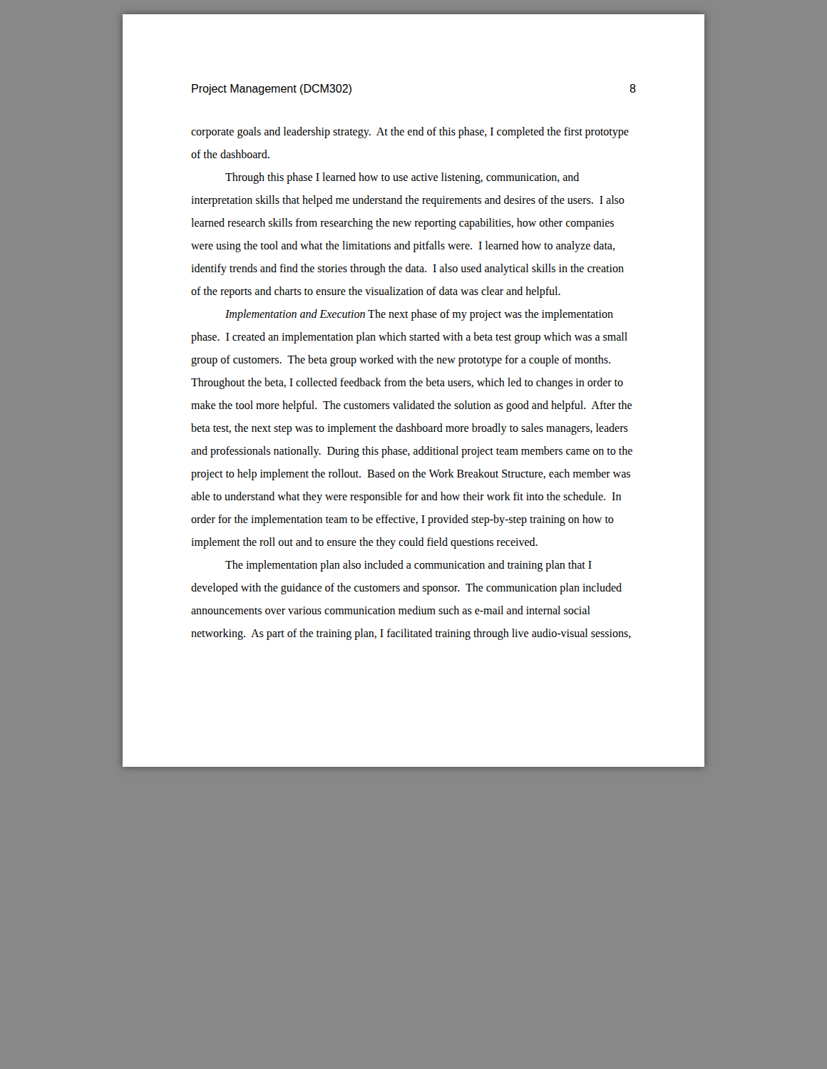Project Management (DCM302) 8
corporate goals and leadership strategy. At the end of this phase, I completed the first prototype of the dashboard.
Through this phase I learned how to use active listening, communication, and interpretation skills that helped me understand the requirements and desires of the users. I also learned research skills from researching the new reporting capabilities, how other companies were using the tool and what the limitations and pitfalls were. I learned how to analyze data, identify trends and find the stories through the data. I also used analytical skills in the creation of the reports and charts to ensure the visualization of data was clear and helpful.
Implementation and Execution The next phase of my project was the implementation phase. I created an implementation plan which started with a beta test group which was a small group of customers. The beta group worked with the new prototype for a couple of months. Throughout the beta, I collected feedback from the beta users, which led to changes in order to make the tool more helpful. The customers validated the solution as good and helpful. After the beta test, the next step was to implement the dashboard more broadly to sales managers, leaders and professionals nationally. During this phase, additional project team members came on to the project to help implement the rollout. Based on the Work Breakout Structure, each member was able to understand what they were responsible for and how their work fit into the schedule. In order for the implementation team to be effective, I provided step-by-step training on how to implement the roll out and to ensure the they could field questions received.
The implementation plan also included a communication and training plan that I developed with the guidance of the customers and sponsor. The communication plan included announcements over various communication medium such as e-mail and internal social networking. As part of the training plan, I facilitated training through live audio-visual sessions,